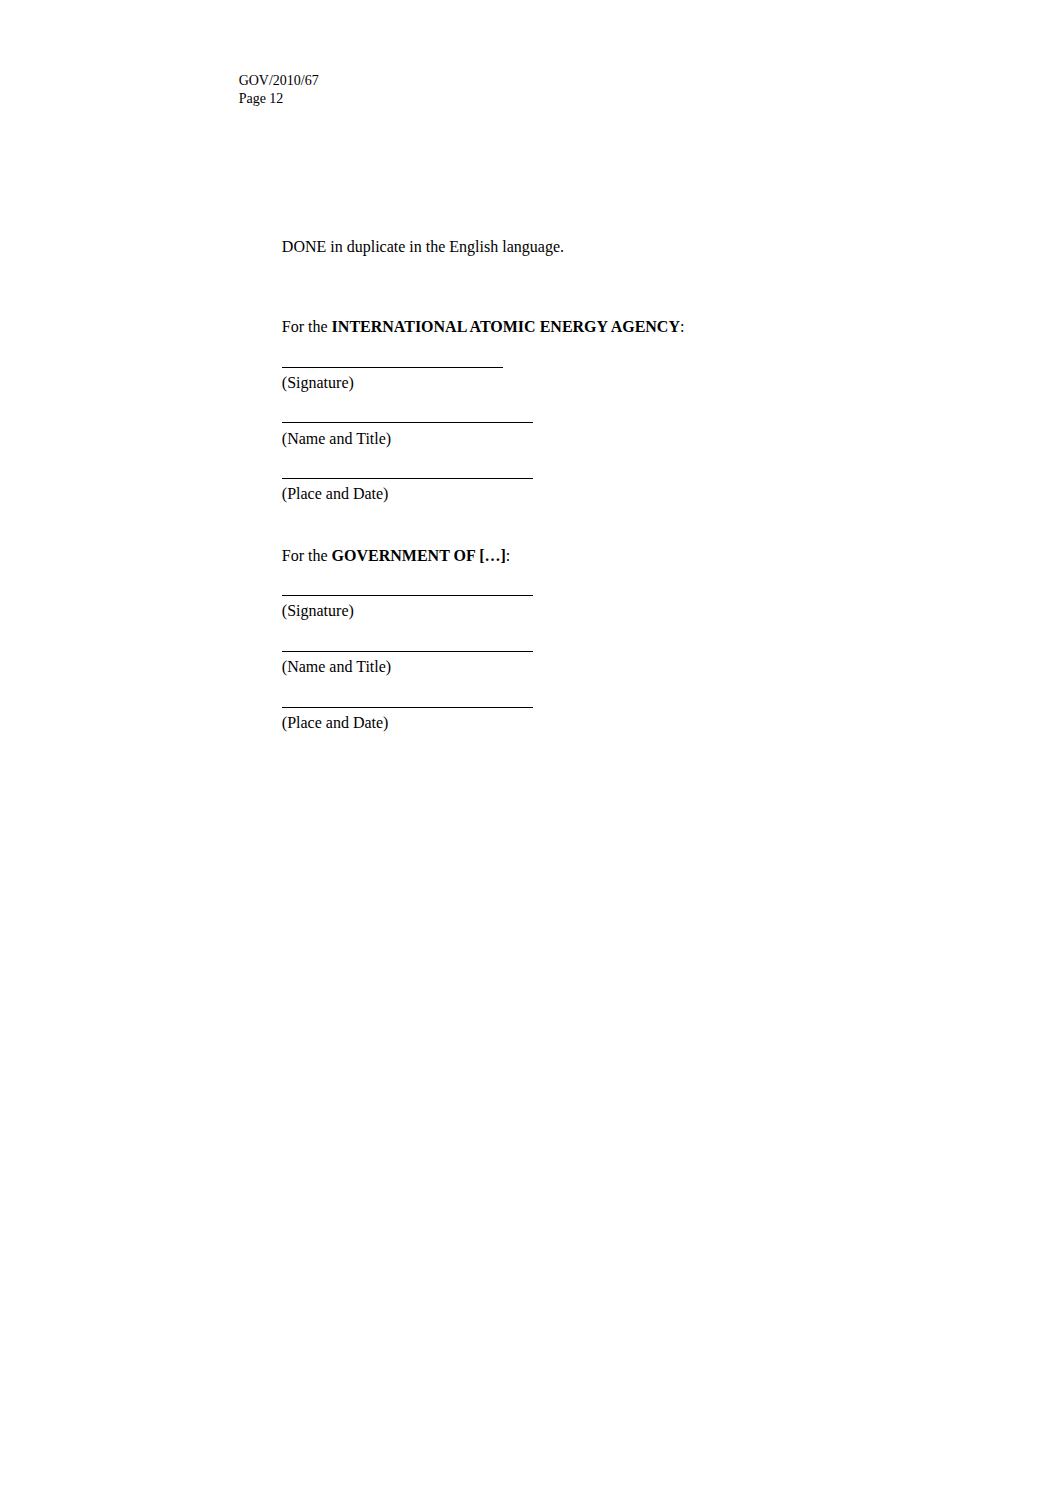GOV/2010/67
Page 12
DONE in duplicate in the English language.
For the INTERNATIONAL ATOMIC ENERGY AGENCY:
(Signature)
(Name and Title)
(Place and Date)
For the GOVERNMENT OF […]:
(Signature)
(Name and Title)
(Place and Date)